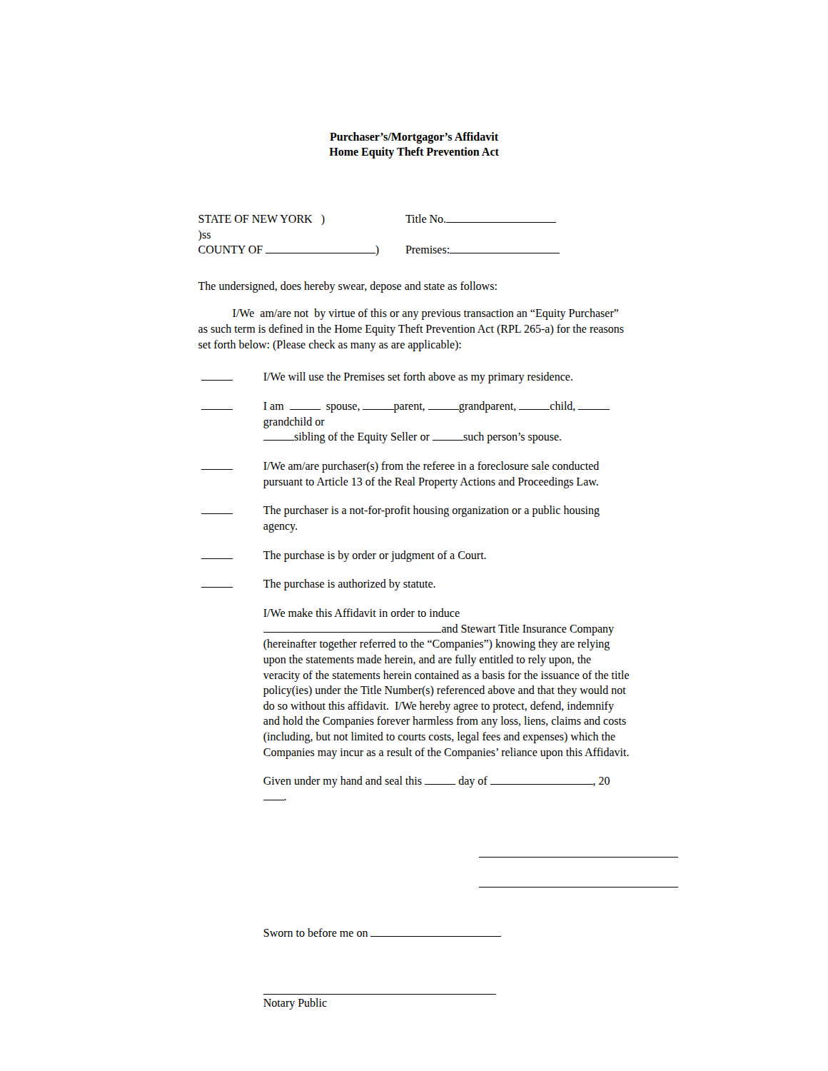Purchaser’s/Mortgagor’s Affidavit
Home Equity Theft Prevention Act
| STATE OF NEW YORK ) | Title No. |
| )ss | |
| COUNTY OF ) | Premises: |
The undersigned, does hereby swear, depose and state as follows:
I/We am/are not by virtue of this or any previous transaction an “Equity Purchaser” as such term is defined in the Home Equity Theft Prevention Act (RPL 265-a) for the reasons set forth below: (Please check as many as are applicable):
I/We will use the Premises set forth above as my primary residence.
I am spouse, parent, grandparent, child, grandchild or
sibling of the Equity Seller or such person’s spouse.
I/We am/are purchaser(s) from the referee in a foreclosure sale conducted pursuant to Article 13 of the Real Property Actions and Proceedings Law.
The purchaser is a not-for-profit housing organization or a public housing agency.
The purchase is by order or judgment of a Court.
The purchase is authorized by statute.
I/We make this Affidavit in order to induce and Stewart Title Insurance Company (hereinafter together referred to the “Companies”) knowing they are relying upon the statements made herein, and are fully entitled to rely upon, the veracity of the statements herein contained as a basis for the issuance of the title policy(ies) under the Title Number(s) referenced above and that they would not do so without this affidavit. I/We hereby agree to protect, defend, indemnify and hold the Companies forever harmless from any loss, liens, claims and costs (including, but not limited to courts costs, legal fees and expenses) which the Companies may incur as a result of the Companies’ reliance upon this Affidavit.
Given under my hand and seal this day of , 20 .
Sworn to before me on
Notary Public